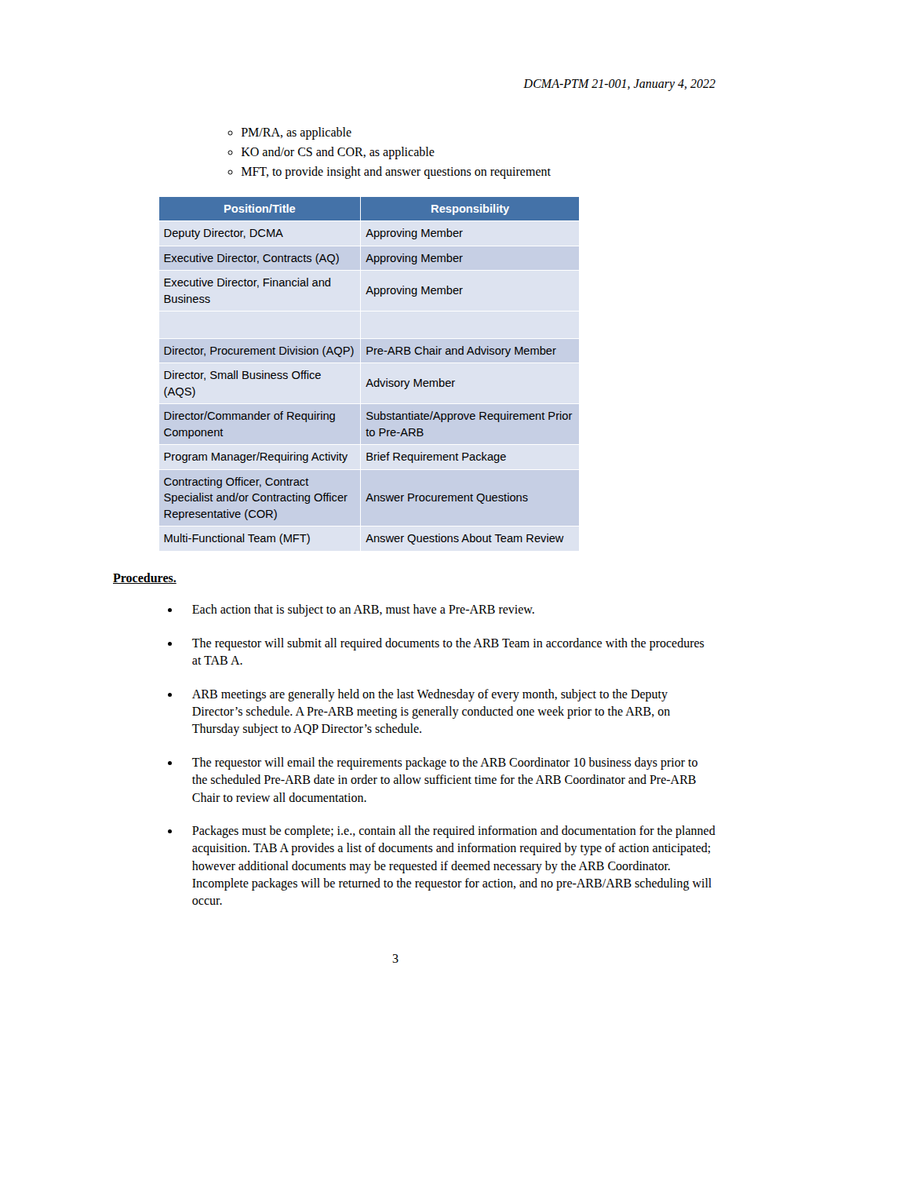DCMA-PTM 21-001, January 4, 2022
PM/RA, as applicable
KO and/or CS and COR, as applicable
MFT, to provide insight and answer questions on requirement
| Position/Title | Responsibility |
| --- | --- |
| Deputy Director, DCMA | Approving Member |
| Executive Director, Contracts (AQ) | Approving Member |
| Executive Director, Financial and Business | Approving Member |
| Director, Procurement Division (AQP) | Pre-ARB Chair and Advisory Member |
| Director, Small Business Office (AQS) | Advisory Member |
| Director/Commander of Requiring Component | Substantiate/Approve Requirement Prior to Pre-ARB |
| Program Manager/Requiring Activity | Brief Requirement Package |
| Contracting Officer, Contract Specialist and/or Contracting Officer Representative (COR) | Answer Procurement Questions |
| Multi-Functional Team (MFT) | Answer Questions About Team Review |
Procedures.
Each action that is subject to an ARB, must have a Pre-ARB review.
The requestor will submit all required documents to the ARB Team in accordance with the procedures at TAB A.
ARB meetings are generally held on the last Wednesday of every month, subject to the Deputy Director’s schedule. A Pre-ARB meeting is generally conducted one week prior to the ARB, on Thursday subject to AQP Director’s schedule.
The requestor will email the requirements package to the ARB Coordinator 10 business days prior to the scheduled Pre-ARB date in order to allow sufficient time for the ARB Coordinator and Pre-ARB Chair to review all documentation.
Packages must be complete; i.e., contain all the required information and documentation for the planned acquisition. TAB A provides a list of documents and information required by type of action anticipated; however additional documents may be requested if deemed necessary by the ARB Coordinator. Incomplete packages will be returned to the requestor for action, and no pre-ARB/ARB scheduling will occur.
3